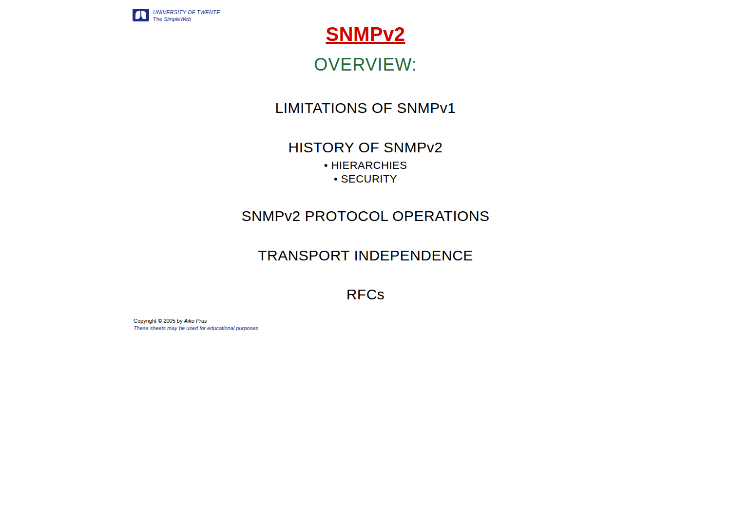UNIVERSITY OF TWENTE
The SimpleWeb
SNMPv2
OVERVIEW:
LIMITATIONS OF SNMPv1
HISTORY OF SNMPv2
HIERARCHIES
SECURITY
SNMPv2 PROTOCOL OPERATIONS
TRANSPORT INDEPENDENCE
RFCs
Copyright © 2005 by Aiko Pras
These sheets may be used for educational purposes